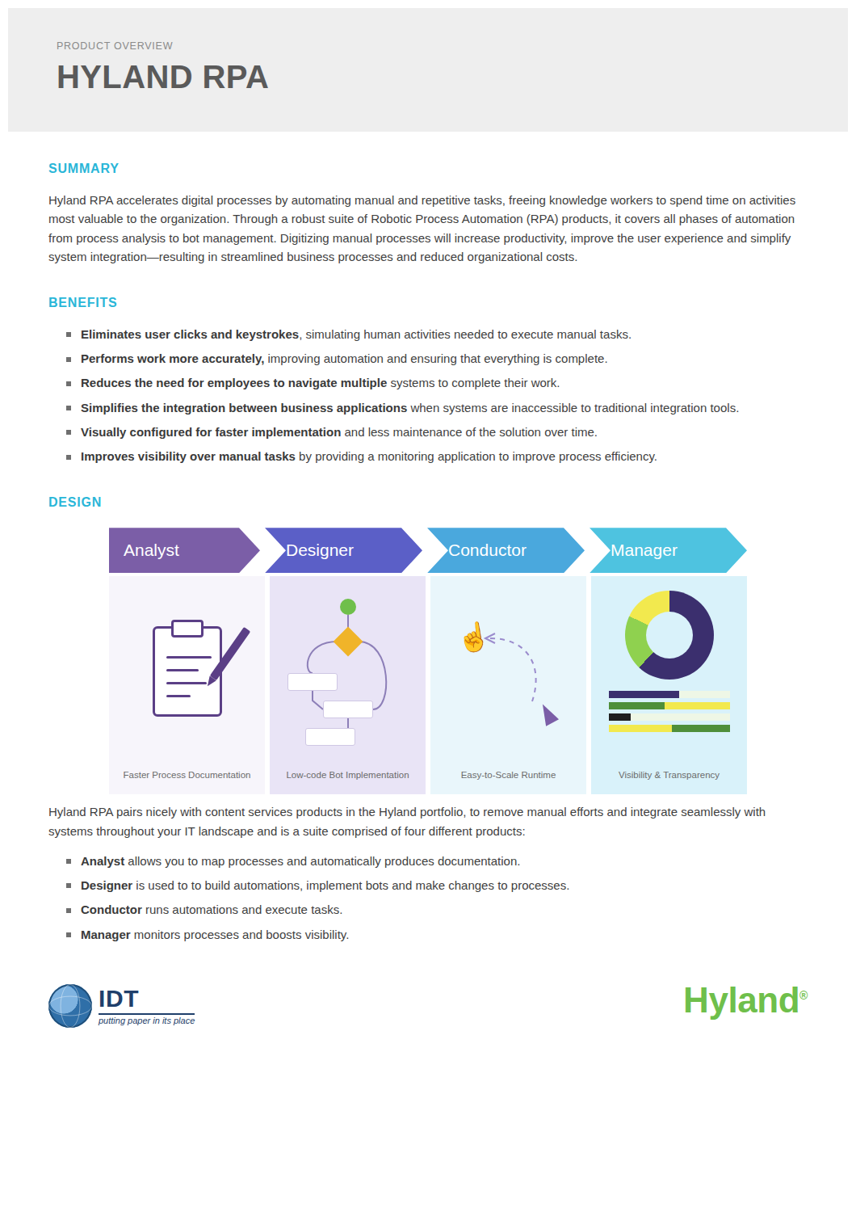Product Overview
HYLAND RPA
Summary
Hyland RPA accelerates digital processes by automating manual and repetitive tasks, freeing knowledge workers to spend time on activities most valuable to the organization. Through a robust suite of Robotic Process Automation (RPA) products, it covers all phases of automation from process analysis to bot management. Digitizing manual processes will increase productivity, improve the user experience and simplify system integration—resulting in streamlined business processes and reduced organizational costs.
Benefits
Eliminates user clicks and keystrokes, simulating human activities needed to execute manual tasks.
Performs work more accurately, improving automation and ensuring that everything is complete.
Reduces the need for employees to navigate multiple systems to complete their work.
Simplifies the integration between business applications when systems are inaccessible to traditional integration tools.
Visually configured for faster implementation and less maintenance of the solution over time.
Improves visibility over manual tasks by providing a monitoring application to improve process efficiency.
Design
Analyst
Designer
Conductor
Manager
Faster Process Documentation
Low-code Bot Implementation
☝
Easy-to-Scale Runtime
Visibility & Transparency
Hyland RPA pairs nicely with content services products in the Hyland portfolio, to remove manual efforts and integrate seamlessly with systems throughout your IT landscape and is a suite comprised of four different products:
Analyst allows you to map processes and automatically produces documentation.
Designer is used to to build automations, implement bots and make changes to processes.
Conductor runs automations and execute tasks.
Manager monitors processes and boosts visibility.
IDT
putting paper in its place
Hyland®